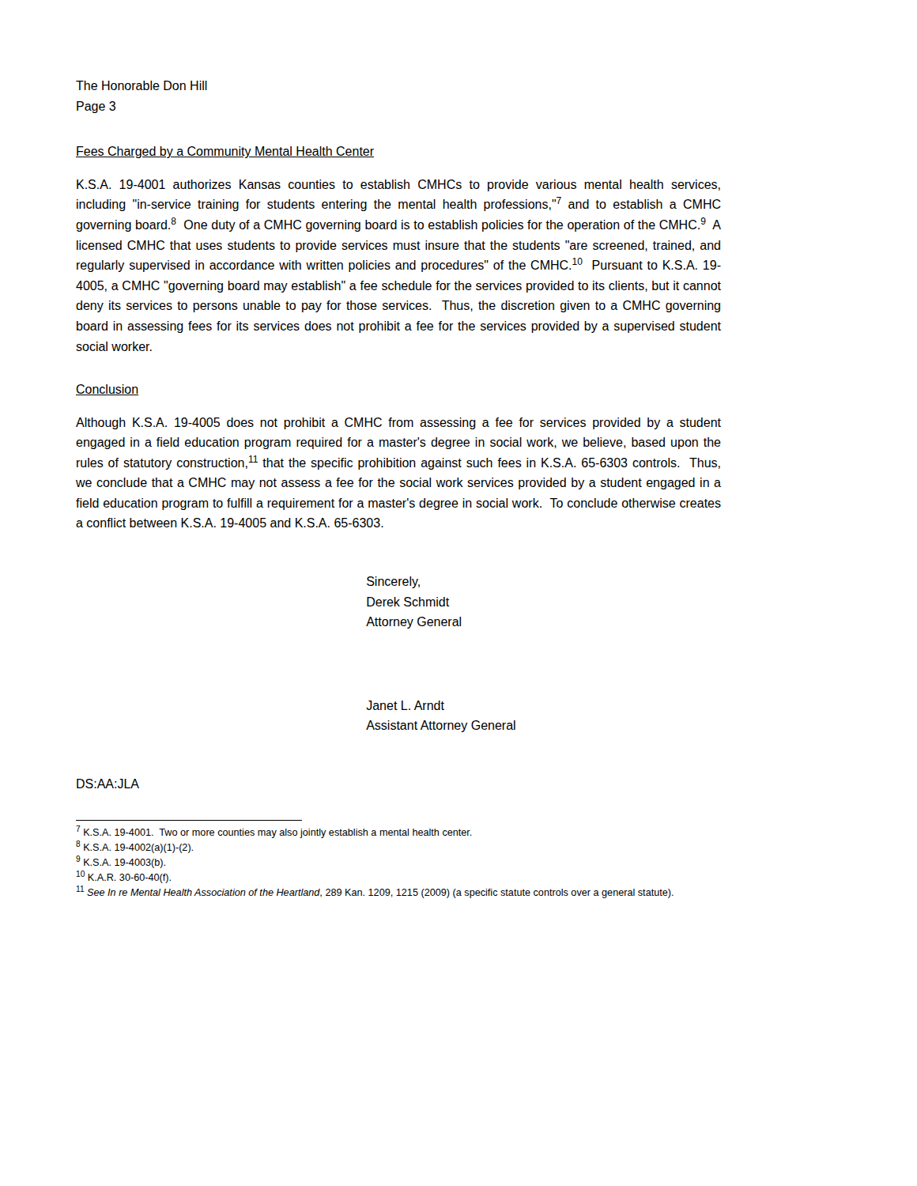The Honorable Don Hill
Page 3
Fees Charged by a Community Mental Health Center
K.S.A. 19-4001 authorizes Kansas counties to establish CMHCs to provide various mental health services, including "in-service training for students entering the mental health professions,"7 and to establish a CMHC governing board.8 One duty of a CMHC governing board is to establish policies for the operation of the CMHC.9 A licensed CMHC that uses students to provide services must insure that the students "are screened, trained, and regularly supervised in accordance with written policies and procedures" of the CMHC.10 Pursuant to K.S.A. 19-4005, a CMHC "governing board may establish" a fee schedule for the services provided to its clients, but it cannot deny its services to persons unable to pay for those services. Thus, the discretion given to a CMHC governing board in assessing fees for its services does not prohibit a fee for the services provided by a supervised student social worker.
Conclusion
Although K.S.A. 19-4005 does not prohibit a CMHC from assessing a fee for services provided by a student engaged in a field education program required for a master's degree in social work, we believe, based upon the rules of statutory construction,11 that the specific prohibition against such fees in K.S.A. 65-6303 controls. Thus, we conclude that a CMHC may not assess a fee for the social work services provided by a student engaged in a field education program to fulfill a requirement for a master's degree in social work. To conclude otherwise creates a conflict between K.S.A. 19-4005 and K.S.A. 65-6303.
Sincerely,
Derek Schmidt
Attorney General
Janet L. Arndt
Assistant Attorney General
DS:AA:JLA
7 K.S.A. 19-4001. Two or more counties may also jointly establish a mental health center.
8 K.S.A. 19-4002(a)(1)-(2).
9 K.S.A. 19-4003(b).
10 K.A.R. 30-60-40(f).
11 See In re Mental Health Association of the Heartland, 289 Kan. 1209, 1215 (2009) (a specific statute controls over a general statute).